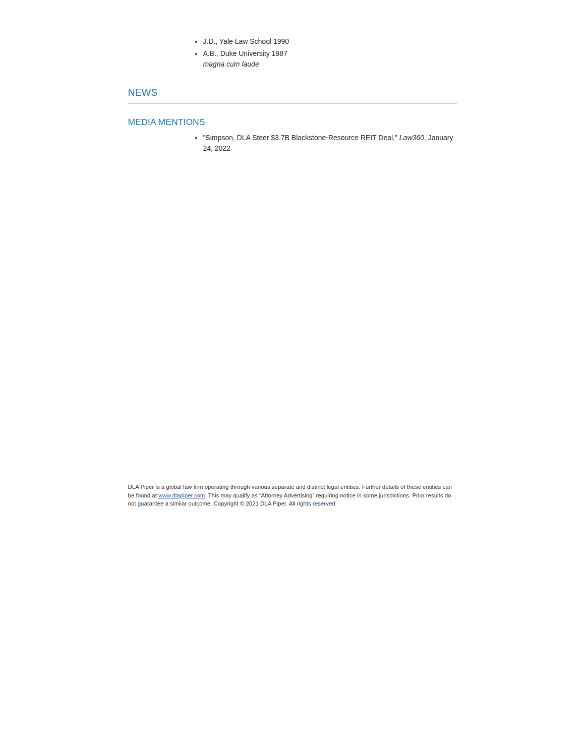J.D., Yale Law School 1990
A.B., Duke University 1987
magna cum laude
NEWS
MEDIA MENTIONS
"Simpson, DLA Steer $3.7B Blackstone-Resource REIT Deal," Law360, January 24, 2022
DLA Piper is a global law firm operating through various separate and distinct legal entities. Further details of these entities can be found at www.dlapiper.com. This may qualify as “Attorney Advertising” requiring notice in some jurisdictions. Prior results do not guarantee a similar outcome. Copyright © 2021 DLA Piper. All rights reserved.